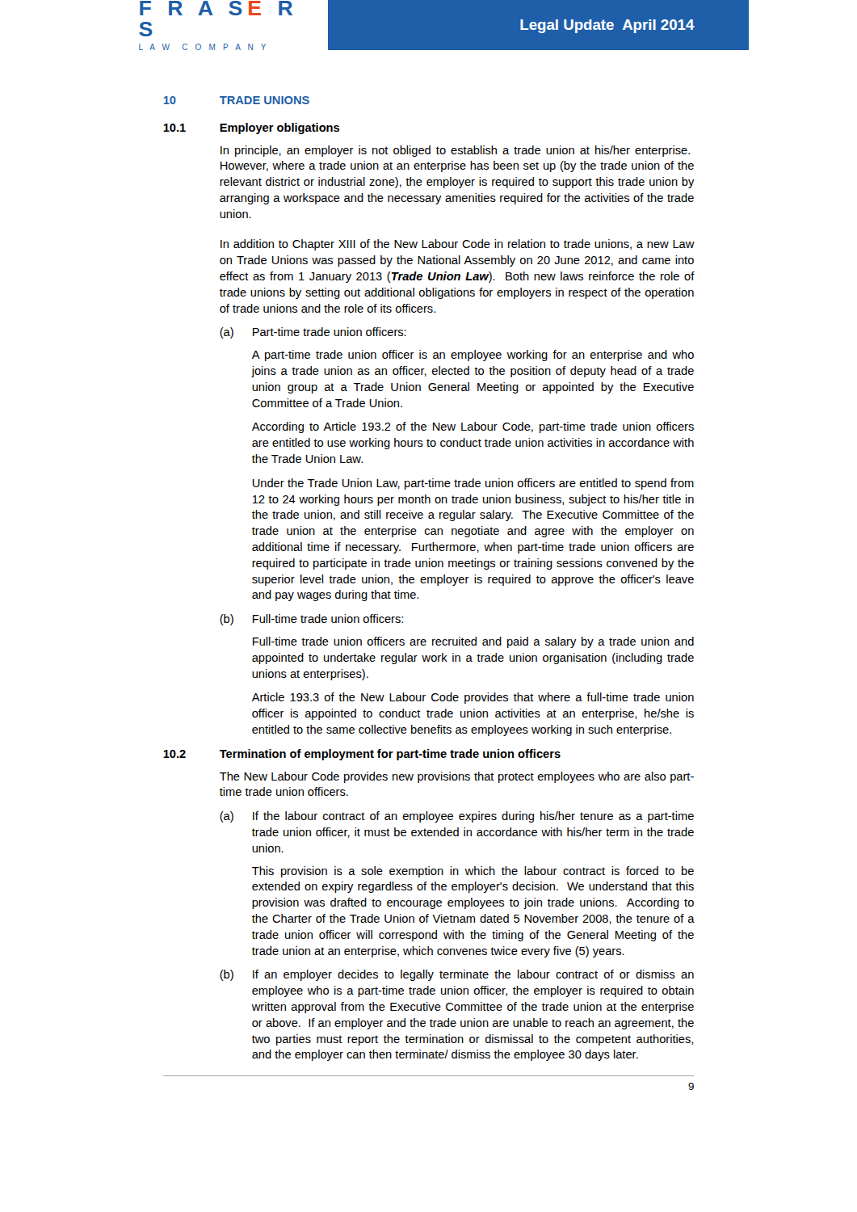F R A SE R S
L A W C O M P A N Y
Legal Update April 2014
10 TRADE UNIONS
10.1 Employer obligations
In principle, an employer is not obliged to establish a trade union at his/her enterprise. However, where a trade union at an enterprise has been set up (by the trade union of the relevant district or industrial zone), the employer is required to support this trade union by arranging a workspace and the necessary amenities required for the activities of the trade union.
In addition to Chapter XIII of the New Labour Code in relation to trade unions, a new Law on Trade Unions was passed by the National Assembly on 20 June 2012, and came into effect as from 1 January 2013 (Trade Union Law). Both new laws reinforce the role of trade unions by setting out additional obligations for employers in respect of the operation of trade unions and the role of its officers.
(a)
Part-time trade union officers:
A part-time trade union officer is an employee working for an enterprise and who joins a trade union as an officer, elected to the position of deputy head of a trade union group at a Trade Union General Meeting or appointed by the Executive Committee of a Trade Union.
According to Article 193.2 of the New Labour Code, part-time trade union officers are entitled to use working hours to conduct trade union activities in accordance with the Trade Union Law.
Under the Trade Union Law, part-time trade union officers are entitled to spend from 12 to 24 working hours per month on trade union business, subject to his/her title in the trade union, and still receive a regular salary. The Executive Committee of the trade union at the enterprise can negotiate and agree with the employer on additional time if necessary. Furthermore, when part-time trade union officers are required to participate in trade union meetings or training sessions convened by the superior level trade union, the employer is required to approve the officer's leave and pay wages during that time.
(b)
Full-time trade union officers:
Full-time trade union officers are recruited and paid a salary by a trade union and appointed to undertake regular work in a trade union organisation (including trade unions at enterprises).
Article 193.3 of the New Labour Code provides that where a full-time trade union officer is appointed to conduct trade union activities at an enterprise, he/she is entitled to the same collective benefits as employees working in such enterprise.
10.2 Termination of employment for part-time trade union officers
The New Labour Code provides new provisions that protect employees who are also part-time trade union officers.
(a)
If the labour contract of an employee expires during his/her tenure as a part-time trade union officer, it must be extended in accordance with his/her term in the trade union.
This provision is a sole exemption in which the labour contract is forced to be extended on expiry regardless of the employer's decision. We understand that this provision was drafted to encourage employees to join trade unions. According to the Charter of the Trade Union of Vietnam dated 5 November 2008, the tenure of a trade union officer will correspond with the timing of the General Meeting of the trade union at an enterprise, which convenes twice every five (5) years.
(b)
If an employer decides to legally terminate the labour contract of or dismiss an employee who is a part-time trade union officer, the employer is required to obtain written approval from the Executive Committee of the trade union at the enterprise or above. If an employer and the trade union are unable to reach an agreement, the two parties must report the termination or dismissal to the competent authorities, and the employer can then terminate/ dismiss the employee 30 days later.
9